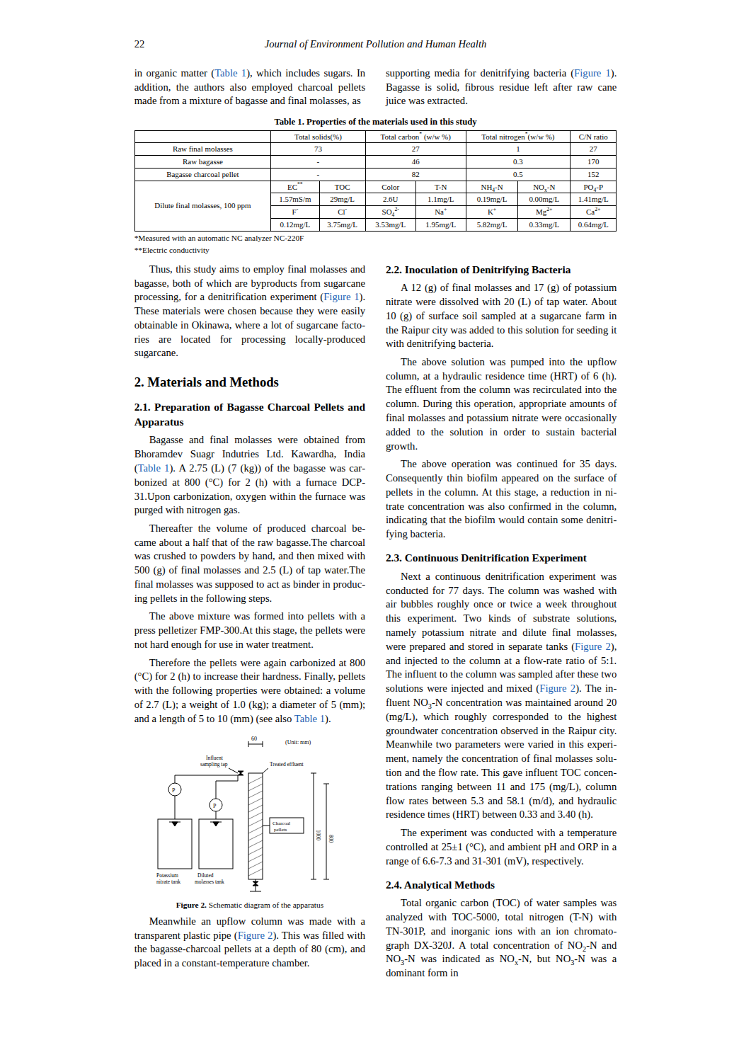22
Journal of Environment Pollution and Human Health
in organic matter (Table 1), which includes sugars. In addition, the authors also employed charcoal pellets made from a mixture of bagasse and final molasses, as
supporting media for denitrifying bacteria (Figure 1). Bagasse is solid, fibrous residue left after raw cane juice was extracted.
Table 1. Properties of the materials used in this study
| | Total solids(%) | Total carbon * (w/w %) | Total nitrogen * (w/w %) | C/N ratio |
| Raw final molasses | 73 | 27 | 1 | 27 |
| Raw bagasse | - | 46 | 0.3 | 170 |
| Bagasse charcoal pellet | - | 82 | 0.5 | 152 |
| Dilute final molasses, 100 ppm | EC ** | TOC | Color | T-N | NH 4 -N | NO x -N | PO 4 -P |
| 1.57mS/m | 29mg/L | 2.6U | 1.1mg/L | 0.19mg/L | 0.00mg/L | 1.41mg/L |
| F - | Cl - | SO 4 2- | Na + | K + | Mg 2+ | Ca 2+ |
| 0.12mg/L | 3.75mg/L | 3.53mg/L | 1.95mg/L | 5.82mg/L | 0.33mg/L | 0.64mg/L |
*Measured with an automatic NC analyzer NC-220F
**Electric conductivity
Thus, this study aims to employ final molasses and bagasse, both of which are byproducts from sugarcane processing, for a denitrification experiment (Figure 1). These materials were chosen because they were easily obtainable in Okinawa, where a lot of sugarcane factories are located for processing locally-produced sugarcane.
2. Materials and Methods
2.1. Preparation of Bagasse Charcoal Pellets and Apparatus
Bagasse and final molasses were obtained from Bhoramdev Suagr Indutries Ltd. Kawardha, India (Table 1). A 2.75 (L) (7 (kg)) of the bagasse was carbonized at 800 (°C) for 2 (h) with a furnace DCP-31.Upon carbonization, oxygen within the furnace was purged with nitrogen gas.
Thereafter the volume of produced charcoal became about a half that of the raw bagasse.The charcoal was crushed to powders by hand, and then mixed with 500 (g) of final molasses and 2.5 (L) of tap water.The final molasses was supposed to act as binder in producing pellets in the following steps.
The above mixture was formed into pellets with a press pelletizer FMP-300.At this stage, the pellets were not hard enough for use in water treatment.
Therefore the pellets were again carbonized at 800 (°C) for 2 (h) to increase their hardness. Finally, pellets with the following properties were obtained: a volume of 2.7 (L); a weight of 1.0 (kg); a diameter of 5 (mm); and a length of 5 to 10 (mm) (see also Table 1).
60 (Unit: mm) Influent sampling tap Treated effluent Charcoal pellets 1000 800 P P Potassium nitrate tank Diluted molasses tank
Figure 2. Schematic diagram of the apparatus
Meanwhile an upflow column was made with a transparent plastic pipe (Figure 2). This was filled with the bagasse-charcoal pellets at a depth of 80 (cm), and placed in a constant-temperature chamber.
2.2. Inoculation of Denitrifying Bacteria
A 12 (g) of final molasses and 17 (g) of potassium nitrate were dissolved with 20 (L) of tap water. About 10 (g) of surface soil sampled at a sugarcane farm in the Raipur city was added to this solution for seeding it with denitrifying bacteria.
The above solution was pumped into the upflow column, at a hydraulic residence time (HRT) of 6 (h). The effluent from the column was recirculated into the column. During this operation, appropriate amounts of final molasses and potassium nitrate were occasionally added to the solution in order to sustain bacterial growth.
The above operation was continued for 35 days. Consequently thin biofilm appeared on the surface of pellets in the column. At this stage, a reduction in nitrate concentration was also confirmed in the column, indicating that the biofilm would contain some denitrifying bacteria.
2.3. Continuous Denitrification Experiment
Next a continuous denitrification experiment was conducted for 77 days. The column was washed with air bubbles roughly once or twice a week throughout this experiment. Two kinds of substrate solutions, namely potassium nitrate and dilute final molasses, were prepared and stored in separate tanks (Figure 2), and injected to the column at a flow-rate ratio of 5:1. The influent to the column was sampled after these two solutions were injected and mixed (Figure 2). The influent NO3-N concentration was maintained around 20 (mg/L), which roughly corresponded to the highest groundwater concentration observed in the Raipur city. Meanwhile two parameters were varied in this experiment, namely the concentration of final molasses solution and the flow rate. This gave influent TOC concentrations ranging between 11 and 175 (mg/L), column flow rates between 5.3 and 58.1 (m/d), and hydraulic residence times (HRT) between 0.33 and 3.40 (h).
The experiment was conducted with a temperature controlled at 25±1 (°C), and ambient pH and ORP in a range of 6.6-7.3 and 31-301 (mV), respectively.
2.4. Analytical Methods
Total organic carbon (TOC) of water samples was analyzed with TOC-5000, total nitrogen (T-N) with TN-301P, and inorganic ions with an ion chromatograph DX-320J. A total concentration of NO2-N and NO3-N was indicated as NOx-N, but NO3-N was a dominant form in